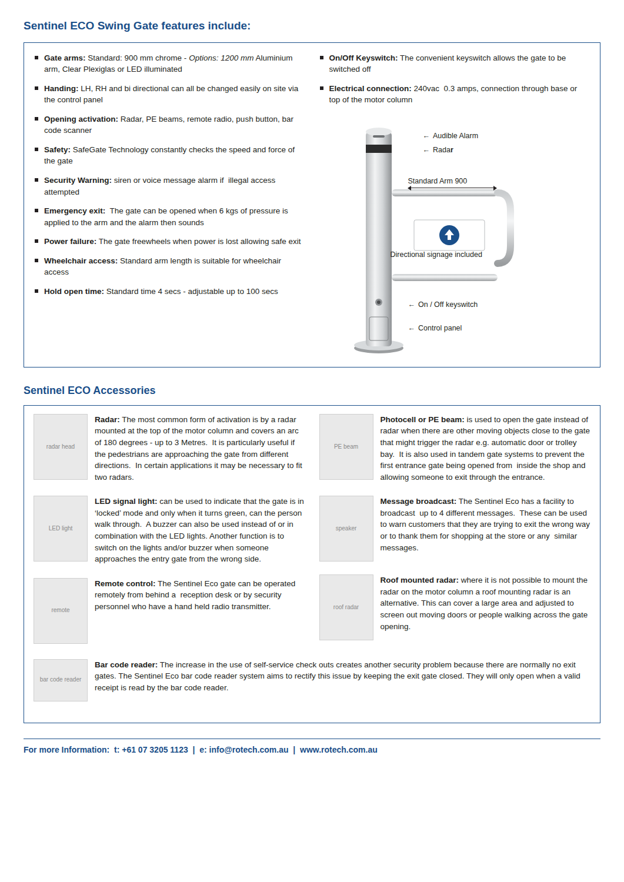Sentinel ECO Swing Gate features include:
Gate arms: Standard: 900 mm chrome - Options: 1200 mm Aluminium arm, Clear Plexiglas or LED illuminated
Handing: LH, RH and bi directional can all be changed easily on site via the control panel
Opening activation: Radar, PE beams, remote radio, push button, bar code scanner
Safety: SafeGate Technology constantly checks the speed and force of the gate
Security Warning: siren or voice message alarm if illegal access attempted
Emergency exit: The gate can be opened when 6 kgs of pressure is applied to the arm and the alarm then sounds
Power failure: The gate freewheels when power is lost allowing safe exit
Wheelchair access: Standard arm length is suitable for wheelchair access
Hold open time: Standard time 4 secs - adjustable up to 100 secs
On/Off Keyswitch: The convenient keyswitch allows the gate to be switched off
Electrical connection: 240vac 0.3 amps, connection through base or top of the motor column
Audible Alarm
Radar
Standard Arm 900
Directional signage included
On / Off keyswitch
Control panel
Sentinel ECO Accessories
radar head
Radar: The most common form of activation is by a radar mounted at the top of the motor column and covers an arc of 180 degrees - up to 3 Metres. It is particularly useful if the pedestrians are approaching the gate from different directions. In certain applications it may be necessary to fit two radars.
LED light
LED signal light: can be used to indicate that the gate is in ‘locked’ mode and only when it turns green, can the person walk through. A buzzer can also be used instead of or in combination with the LED lights. Another function is to switch on the lights and/or buzzer when someone approaches the entry gate from the wrong side.
remote
Remote control: The Sentinel Eco gate can be operated remotely from behind a reception desk or by security personnel who have a hand held radio transmitter.
PE beam
Photocell or PE beam: is used to open the gate instead of radar when there are other moving objects close to the gate that might trigger the radar e.g. automatic door or trolley bay. It is also used in tandem gate systems to prevent the first entrance gate being opened from inside the shop and allowing someone to exit through the entrance.
speaker
Message broadcast: The Sentinel Eco has a facility to broadcast up to 4 different messages. These can be used to warn customers that they are trying to exit the wrong way or to thank them for shopping at the store or any similar messages.
roof radar
Roof mounted radar: where it is not possible to mount the radar on the motor column a roof mounting radar is an alternative. This can cover a large area and adjusted to screen out moving doors or people walking across the gate opening.
bar code reader
Bar code reader: The increase in the use of self-service check outs creates another security problem because there are normally no exit gates. The Sentinel Eco bar code reader system aims to rectify this issue by keeping the exit gate closed. They will only open when a valid receipt is read by the bar code reader.
For more Information: t: +61 07 3205 1123 | e: info@rotech.com.au | www.rotech.com.au